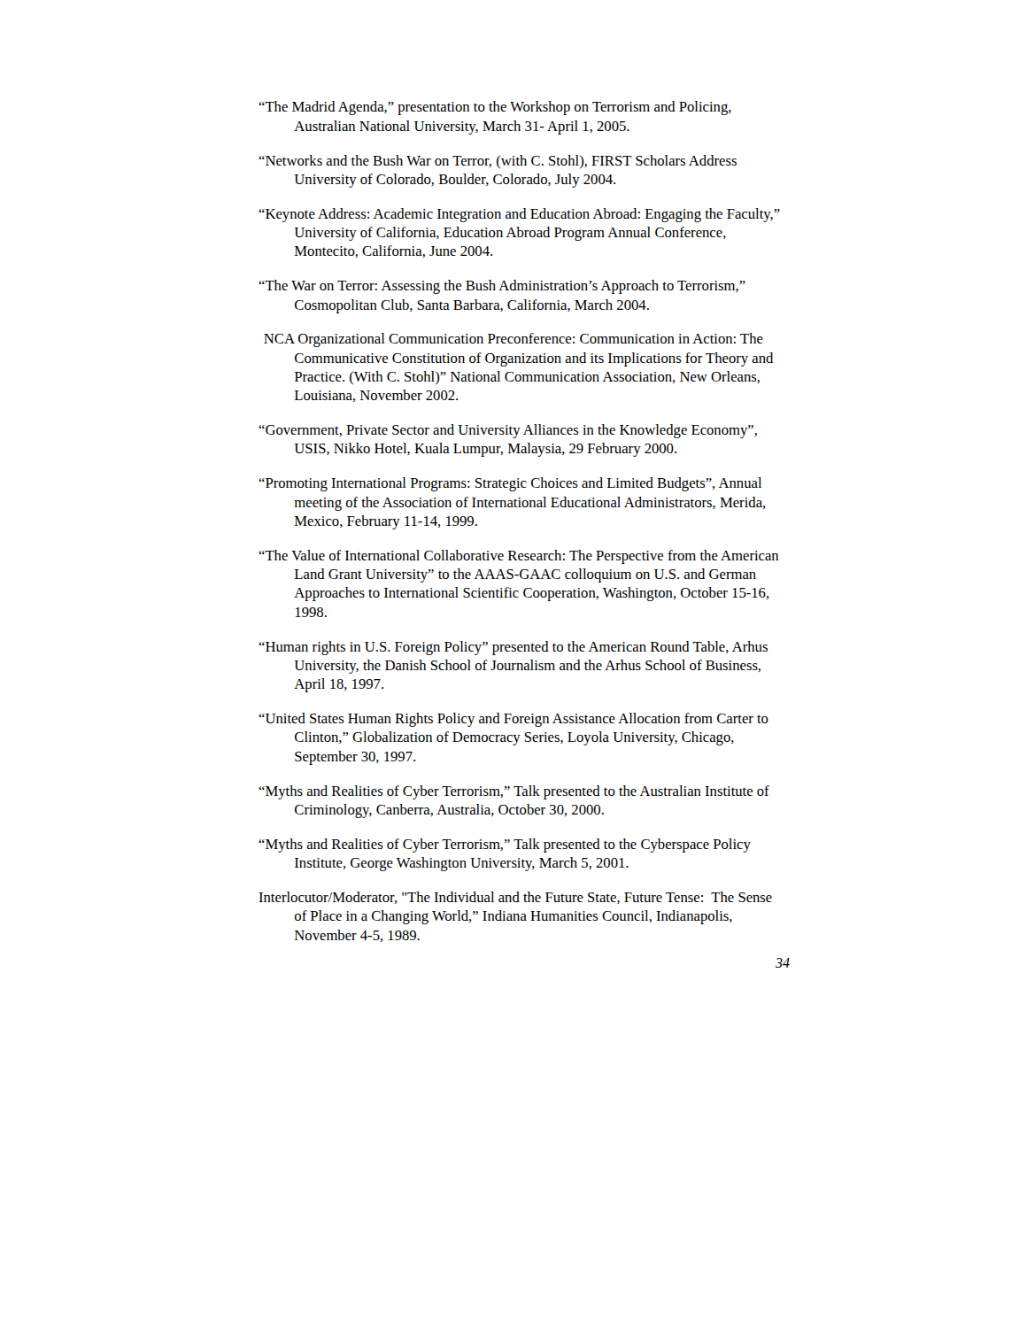“The Madrid Agenda,” presentation to the Workshop on Terrorism and Policing, Australian National University, March 31- April 1, 2005.
“Networks and the Bush War on Terror, (with C. Stohl), FIRST Scholars Address University of Colorado, Boulder, Colorado, July 2004.
“Keynote Address: Academic Integration and Education Abroad: Engaging the Faculty,” University of California, Education Abroad Program Annual Conference, Montecito, California, June 2004.
“The War on Terror: Assessing the Bush Administration’s Approach to Terrorism,” Cosmopolitan Club, Santa Barbara, California, March 2004.
NCA Organizational Communication Preconference: Communication in Action: The Communicative Constitution of Organization and its Implications for Theory and Practice. (With C. Stohl)” National Communication Association, New Orleans, Louisiana, November 2002.
“Government, Private Sector and University Alliances in the Knowledge Economy”, USIS, Nikko Hotel, Kuala Lumpur, Malaysia, 29 February 2000.
“Promoting International Programs: Strategic Choices and Limited Budgets”, Annual meeting of the Association of International Educational Administrators, Merida, Mexico, February 11-14, 1999.
“The Value of International Collaborative Research: The Perspective from the American Land Grant University” to the AAAS-GAAC colloquium on U.S. and German Approaches to International Scientific Cooperation, Washington, October 15-16, 1998.
“Human rights in U.S. Foreign Policy” presented to the American Round Table, Arhus University, the Danish School of Journalism and the Arhus School of Business, April 18, 1997.
“United States Human Rights Policy and Foreign Assistance Allocation from Carter to Clinton,” Globalization of Democracy Series, Loyola University, Chicago, September 30, 1997.
“Myths and Realities of Cyber Terrorism,” Talk presented to the Australian Institute of Criminology, Canberra, Australia, October 30, 2000.
“Myths and Realities of Cyber Terrorism,” Talk presented to the Cyberspace Policy Institute, George Washington University, March 5, 2001.
Interlocutor/Moderator, "The Individual and the Future State, Future Tense: The Sense of Place in a Changing World,” Indiana Humanities Council, Indianapolis, November 4-5, 1989.
34